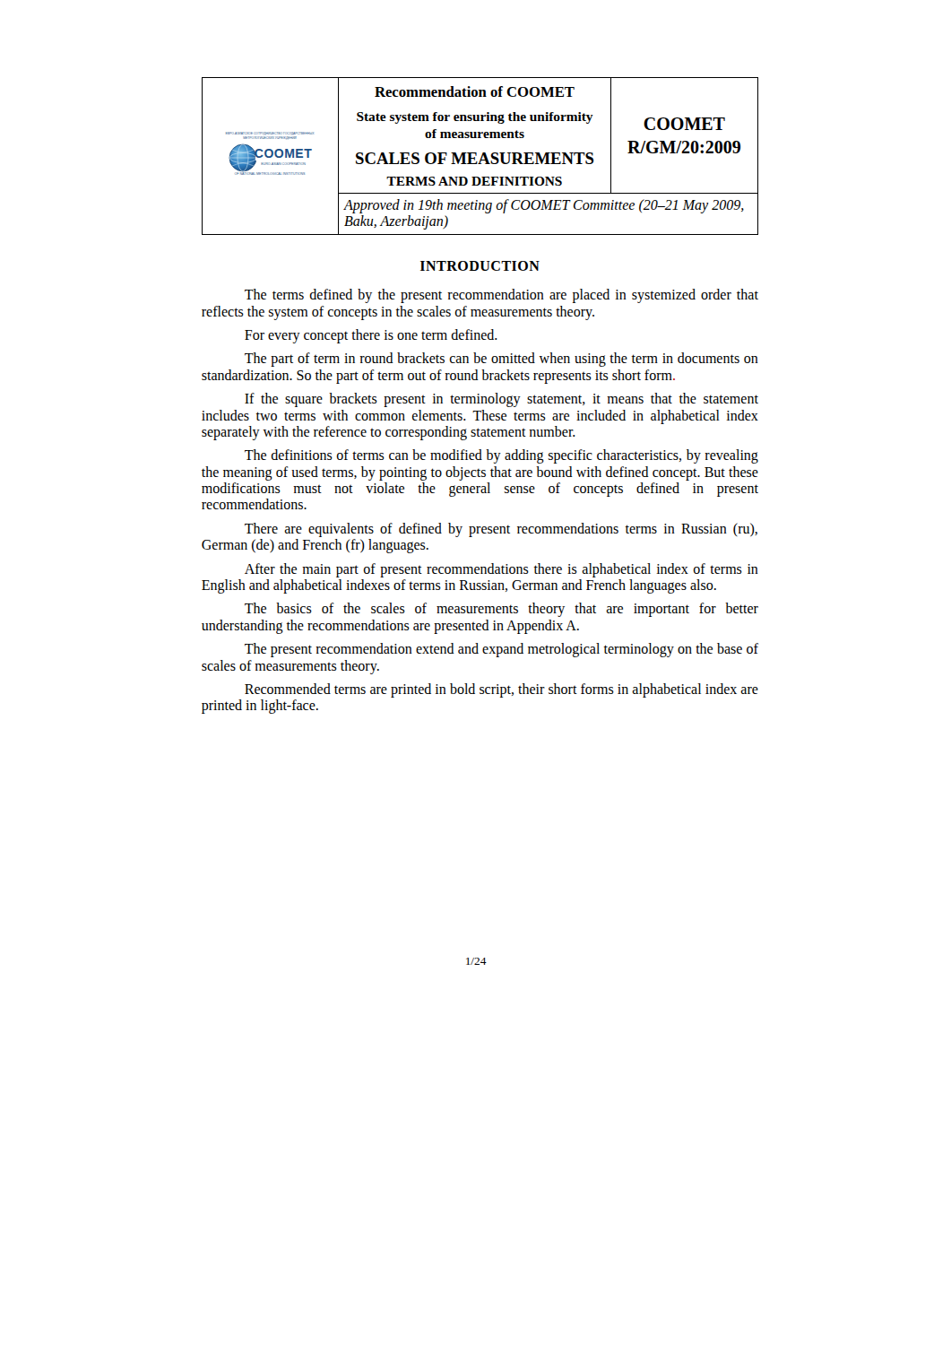| ЕВРО-АЗИАТСКОЕ СОТРУДНИЧЕСТВО ГОСУДАРСТВЕННЫХ МЕТРОЛОГИЧЕСКИХ УЧРЕЖДЕНИЙ COOMET EURO-ASIAN COOPERATION OF NATIONAL METROLOGICAL INSTITUTIONS | Recommendation of COOMET State system for ensuring the uniformity of measurements SCALES OF MEASUREMENTS TERMS AND DEFINITIONS | COOMET R/GM/20:2009 |
| Approved in 19th meeting of COOMET Committee (20–21 May 2009, Baku, Azerbaijan) |
INTRODUCTION
The terms defined by the present recommendation are placed in systemized order that reflects the system of concepts in the scales of measurements theory.
For every concept there is one term defined.
The part of term in round brackets can be omitted when using the term in documents on standardization. So the part of term out of round brackets represents its short form.
If the square brackets present in terminology statement, it means that the statement includes two terms with common elements. These terms are included in alphabetical index separately with the reference to corresponding statement number.
The definitions of terms can be modified by adding specific characteristics, by revealing the meaning of used terms, by pointing to objects that are bound with defined concept. But these modifications must not violate the general sense of concepts defined in present recommendations.
There are equivalents of defined by present recommendations terms in Russian (ru), German (de) and French (fr) languages.
After the main part of present recommendations there is alphabetical index of terms in English and alphabetical indexes of terms in Russian, German and French languages also.
The basics of the scales of measurements theory that are important for better understanding the recommendations are presented in Appendix A.
The present recommendation extend and expand metrological terminology on the base of scales of measurements theory.
Recommended terms are printed in bold script, their short forms in alphabetical index are printed in light-face.
1/24